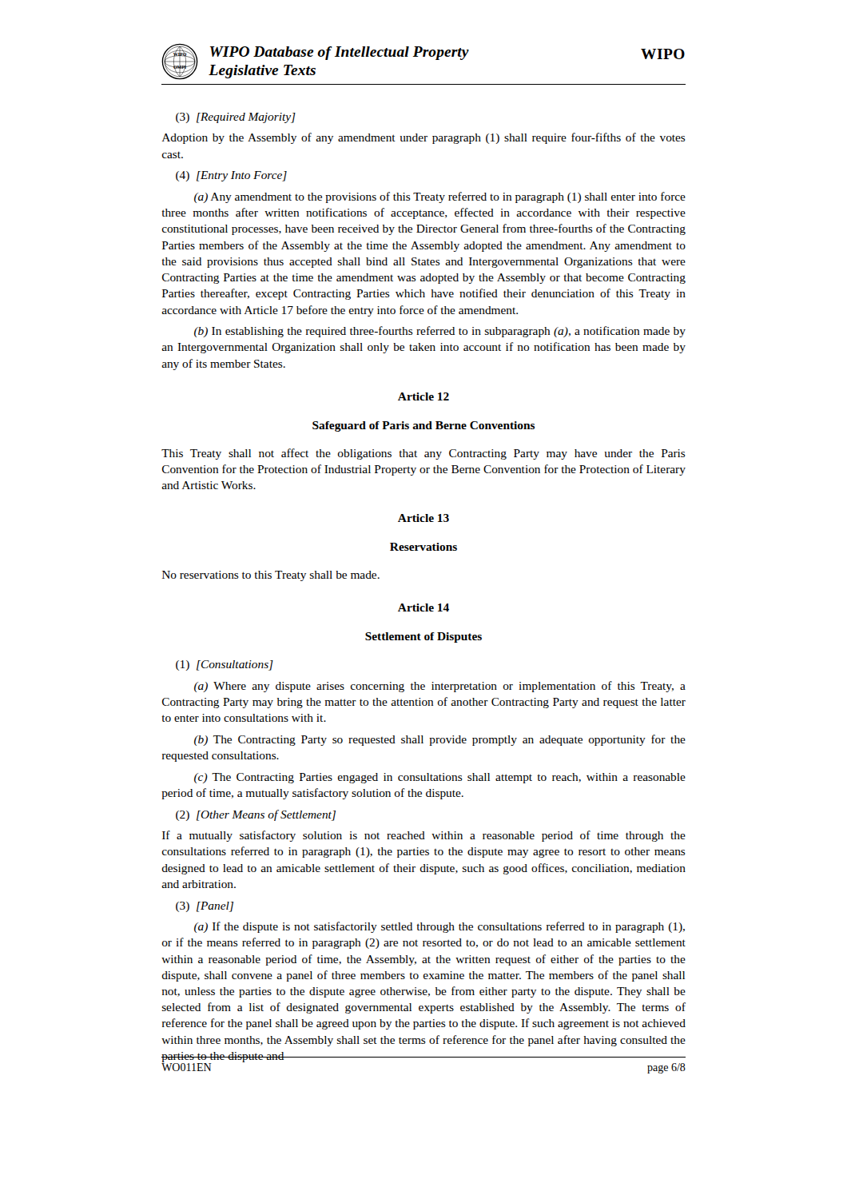WIPO OMPI
WIPO Database of Intellectual Property
Legislative Texts
WIPO
(3) [Required Majority]
Adoption by the Assembly of any amendment under paragraph (1) shall require four-fifths of the votes cast.
(4) [Entry Into Force]
(a) Any amendment to the provisions of this Treaty referred to in paragraph (1) shall enter into force three months after written notifications of acceptance, effected in accordance with their respective constitutional processes, have been received by the Director General from three-fourths of the Contracting Parties members of the Assembly at the time the Assembly adopted the amendment. Any amendment to the said provisions thus accepted shall bind all States and Intergovernmental Organizations that were Contracting Parties at the time the amendment was adopted by the Assembly or that become Contracting Parties thereafter, except Contracting Parties which have notified their denunciation of this Treaty in accordance with Article 17 before the entry into force of the amendment.
(b) In establishing the required three-fourths referred to in subparagraph (a), a notification made by an Intergovernmental Organization shall only be taken into account if no notification has been made by any of its member States.
Article 12
Safeguard of Paris and Berne Conventions
This Treaty shall not affect the obligations that any Contracting Party may have under the Paris Convention for the Protection of Industrial Property or the Berne Convention for the Protection of Literary and Artistic Works.
Article 13
Reservations
No reservations to this Treaty shall be made.
Article 14
Settlement of Disputes
(1) [Consultations]
(a) Where any dispute arises concerning the interpretation or implementation of this Treaty, a Contracting Party may bring the matter to the attention of another Contracting Party and request the latter to enter into consultations with it.
(b) The Contracting Party so requested shall provide promptly an adequate opportunity for the requested consultations.
(c) The Contracting Parties engaged in consultations shall attempt to reach, within a reasonable period of time, a mutually satisfactory solution of the dispute.
(2) [Other Means of Settlement]
If a mutually satisfactory solution is not reached within a reasonable period of time through the consultations referred to in paragraph (1), the parties to the dispute may agree to resort to other means designed to lead to an amicable settlement of their dispute, such as good offices, conciliation, mediation and arbitration.
(3) [Panel]
(a) If the dispute is not satisfactorily settled through the consultations referred to in paragraph (1), or if the means referred to in paragraph (2) are not resorted to, or do not lead to an amicable settlement within a reasonable period of time, the Assembly, at the written request of either of the parties to the dispute, shall convene a panel of three members to examine the matter. The members of the panel shall not, unless the parties to the dispute agree otherwise, be from either party to the dispute. They shall be selected from a list of designated governmental experts established by the Assembly. The terms of reference for the panel shall be agreed upon by the parties to the dispute. If such agreement is not achieved within three months, the Assembly shall set the terms of reference for the panel after having consulted the parties to the dispute and
WO011EN page 6/8